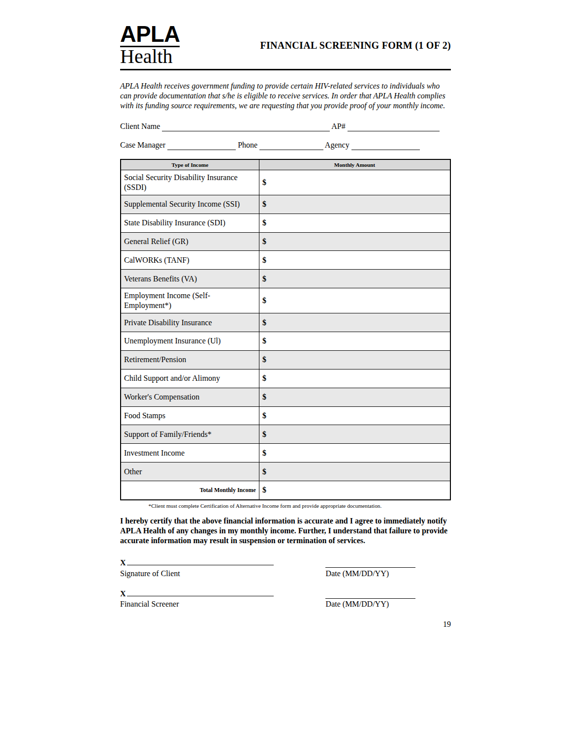APLA Health
FINANCIAL SCREENING FORM (1 OF 2)
APLA Health receives government funding to provide certain HIV-related services to individuals who can provide documentation that s/he is eligible to receive services. In order that APLA Health complies with its funding source requirements, we are requesting that you provide proof of your monthly income.
Client Name AP#
Case Manager Phone Agency
| Type of Income | Monthly Amount |
| --- | --- |
| Social Security Disability Insurance (SSDI) | $ |
| Supplemental Security Income (SSI) | $ |
| State Disability Insurance (SDI) | $ |
| General Relief (GR) | $ |
| CalWORKs (TANF) | $ |
| Veterans Benefits (VA) | $ |
| Employment Income (Self-Employment*) | $ |
| Private Disability Insurance | $ |
| Unemployment Insurance (Ul) | $ |
| Retirement/Pension | $ |
| Child Support and/or Alimony | $ |
| Worker's Compensation | $ |
| Food Stamps | $ |
| Support of Family/Friends* | $ |
| Investment Income | $ |
| Other | $ |
| Total Monthly Income | $ |
*Client must complete Certification of Alternative Income form and provide appropriate documentation.
I hereby certify that the above financial information is accurate and I agree to immediately notify APLA Health of any changes in my monthly income. Further, I understand that failure to provide accurate information may result in suspension or termination of services.
X
Signature of Client Date (MM/DD/YY)
X
Financial Screener Date (MM/DD/YY)
19